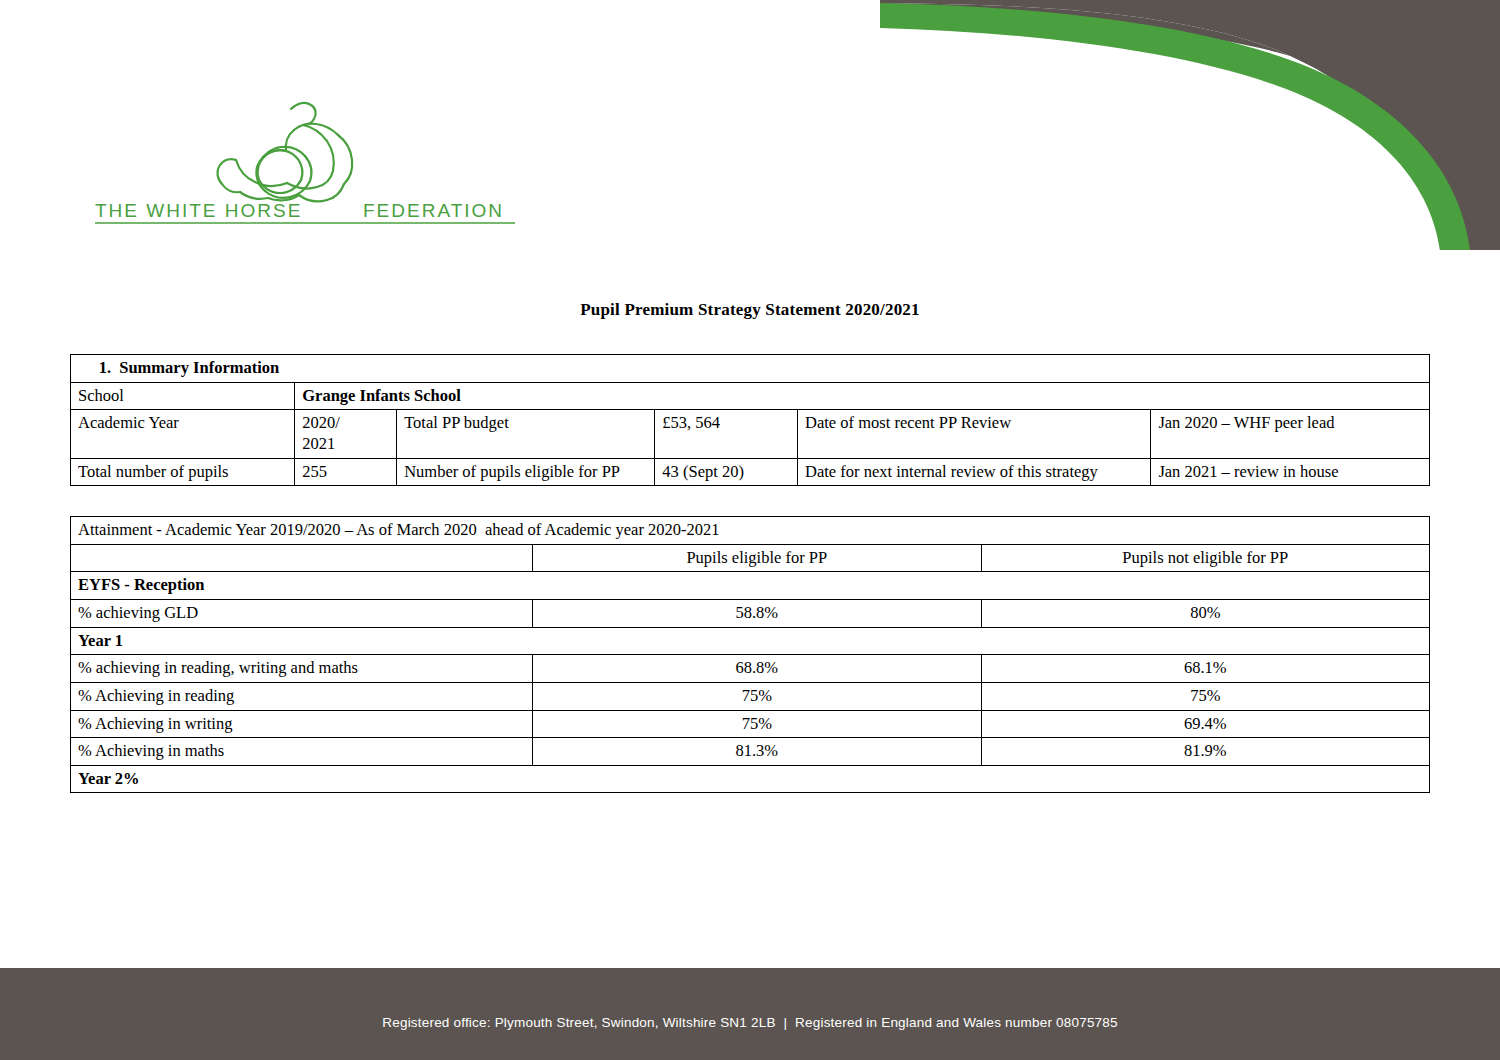THE WHITE HORSE FEDERATION
Pupil Premium Strategy Statement 2020/2021
| 1. Summary Information |
| School | Grange Infants School |
| Academic Year | 2020/ 2021 | Total PP budget | £53, 564 | Date of most recent PP Review | Jan 2020 – WHF peer lead |
| Total number of pupils | 255 | Number of pupils eligible for PP | 43 (Sept 20) | Date for next internal review of this strategy | Jan 2021 – review in house |
| Attainment - Academic Year 2019/2020 – As of March 2020 ahead of Academic year 2020-2021 |
| | Pupils eligible for PP | Pupils not eligible for PP |
| EYFS - Reception |
| % achieving GLD | 58.8% | 80% |
| Year 1 |
| % achieving in reading, writing and maths | 68.8% | 68.1% |
| % Achieving in reading | 75% | 75% |
| % Achieving in writing | 75% | 69.4% |
| % Achieving in maths | 81.3% | 81.9% |
| Year 2% |
Registered office: Plymouth Street, Swindon, Wiltshire SN1 2LB | Registered in England and Wales number 08075785